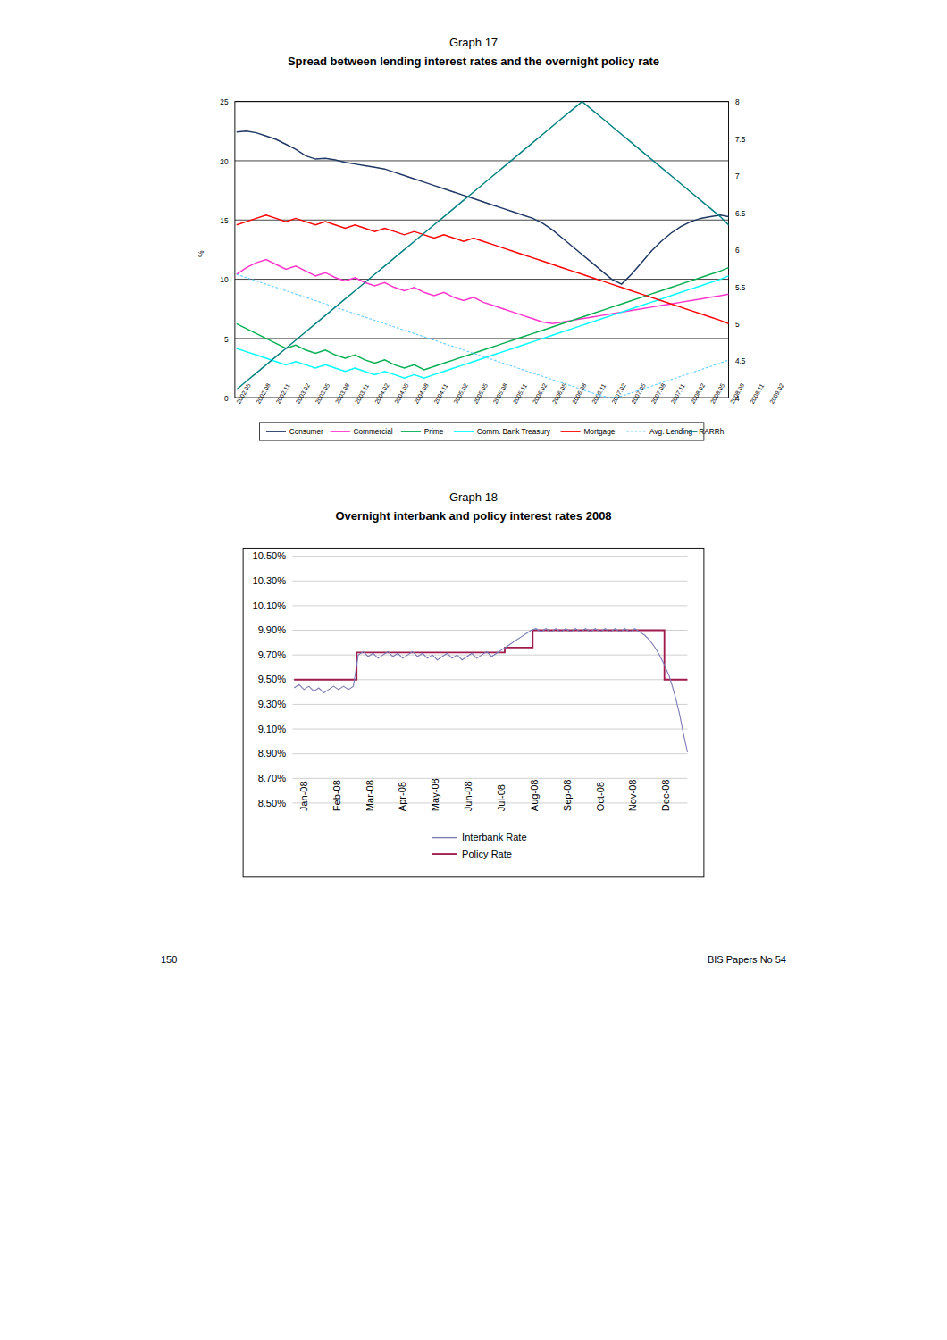Graph 17
Spread between lending interest rates and the overnight policy rate
25 20 15 10 5 0 % 8 7.5 7 6.5 6 5.5 5 4.5 4 2002.05 2002.08 2002.11 2003.02 2003.05 2003.08 2003.11 2004.02 2004.05 2004.08 2004.11 2005.02 2005.05 2005.08 2005.11 2006.02 2006.05 2006.08 2006.11 2007.02 2007.05 2007.08 2007.11 2008.02 2008.05 2008.08 2008.11 2009.02 2009.05 2009.08 2009.11 Consumer Commercial Prime Comm. Bank Treasury Mortgage Avg. Lending RARRh
Graph 18
Overnight interbank and policy interest rates 2008
10.50% 10.30% 10.10% 9.90% 9.70% 9.50% 9.30% 9.10% 8.90% 8.70% 8.50% Jan-08 Feb-08 Mar-08 Apr-08 May-08 Jun-08 Jul-08 Aug-08 Sep-08 Oct-08 Nov-08 Dec-08 Interbank Rate Policy Rate
150
BIS Papers No 54